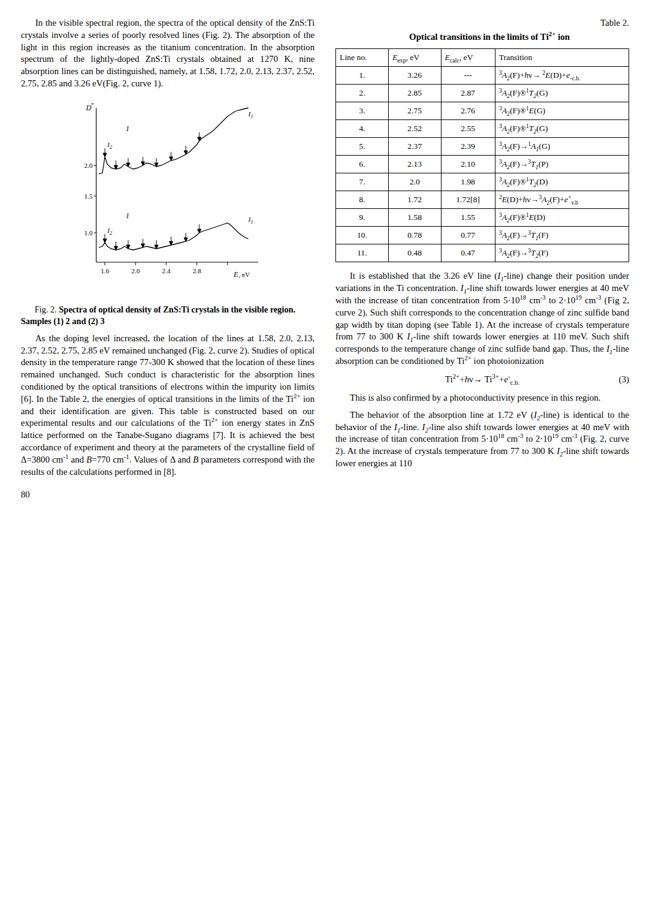In the visible spectral region, the spectra of the optical density of the ZnS:Ti crystals involve a series of poorly resolved lines (Fig. 2). The absorption of the light in this region increases as the titanium concentration. In the absorption spectrum of the lightly-doped ZnS:Ti crystals obtained at 1270 K, nine absorption lines can be distinguished, namely, at 1.58, 1.72, 2.0, 2.13, 2.37, 2.52, 2.75, 2.85 and 3.26 eV(Fig. 2, curve 1).
D * 2.0 1.5 1.0 1.6 2.0 2.4 2.8 E , eV 1 1 I2 I2 I1 I1
Fig. 2. Spectra of optical density of ZnS:Ti crystals in the visible region. Samples (1) 2 and (2) 3
As the doping level increased, the location of the lines at 1.58, 2.0, 2.13, 2.37, 2.52, 2.75, 2.85 eV remained unchanged (Fig. 2, curve 2). Studies of optical density in the temperature range 77-300 K showed that the location of these lines remained unchanged. Such conduct is characteristic for the absorption lines conditioned by the optical transitions of electrons within the impurity ion limits [6]. In the Table 2, the energies of optical transitions in the limits of the Ti2+ ion and their identification are given. This table is constructed based on our experimental results and our calculations of the Ti2+ ion energy states in ZnS lattice performed on the Tanabe-Sugano diagrams [7]. It is achieved the best accordance of experiment and theory at the parameters of the crystalline field of Δ=3800 cm-1 and B=770 cm-1. Values of Δ and B parameters correspond with the results of the calculations performed in [8].
80
Table 2.
Optical transitions in the limits of Ti2+ ion
| Line no. | E exp , eV | E calc , eV | Transition |
| --- | --- | --- | --- |
| 1. | 3.26 | --- | 3 A 2 (F)+ h ν→ 2 E (D)+ e -c.b. |
| 2. | 2.85 | 2.87 | 3 A 2 (F)® 1 T 2 (G) |
| 3. | 2.75 | 2.76 | 3 A 2 (F)® 1 E (G) |
| 4. | 2.52 | 2.55 | 3 A 2 (F)® 1 T 2 (G) |
| 5. | 2.37 | 2.39 | 3 A 2 (F)→ 1 A 1 (G) |
| 6. | 2.13 | 2.10 | 3 A 2 (F)→ 3 T 1 (P) |
| 7. | 2.0 | 1.98 | 3 A 2 (F)® 1 T 2 (D) |
| 8. | 1.72 | 1.72[8] | 2 E (D)+ h ν→ 3 A 2 (F)+ e + v.b |
| 9. | 1.58 | 1.55 | 3 A 2 (F)® 1 E (D) |
| 10. | 0.78 | 0.77 | 3 A 2 (F)→ 3 T 1 (F) |
| 11. | 0.48 | 0.47 | 3 A 2 (F)→ 3 T 2 (F) |
It is established that the 3.26 eV line (I1-line) change their position under variations in the Ti concentration. I1-line shift towards lower energies at 40 meV with the increase of titan concentration from 5·1018 cm-3 to 2·1019 cm-3 (Fig 2, curve 2). Such shift corresponds to the concentration change of zinc sulfide band gap width by titan doping (see Table 1). At the increase of crystals temperature from 77 to 300 K I1-line shift towards lower energies at 110 meV. Such shift corresponds to the temperature change of zinc sulfide band gap. Thus, the I1-line absorption can be conditioned by Ti2+ ion photoionization
Ti2++hν→ Ti3++e-c.b. (3)
This is also confirmed by a photoconductivity presence in this region.
The behavior of the absorption line at 1.72 eV (I2-line) is identical to the behavior of the I1-line. I2-line also shift towards lower energies at 40 meV with the increase of titan concentration from 5·1018 cm-3 to 2·1019 cm-3 (Fig. 2, curve 2). At the increase of crystals temperature from 77 to 300 K I2-line shift towards lower energies at 110